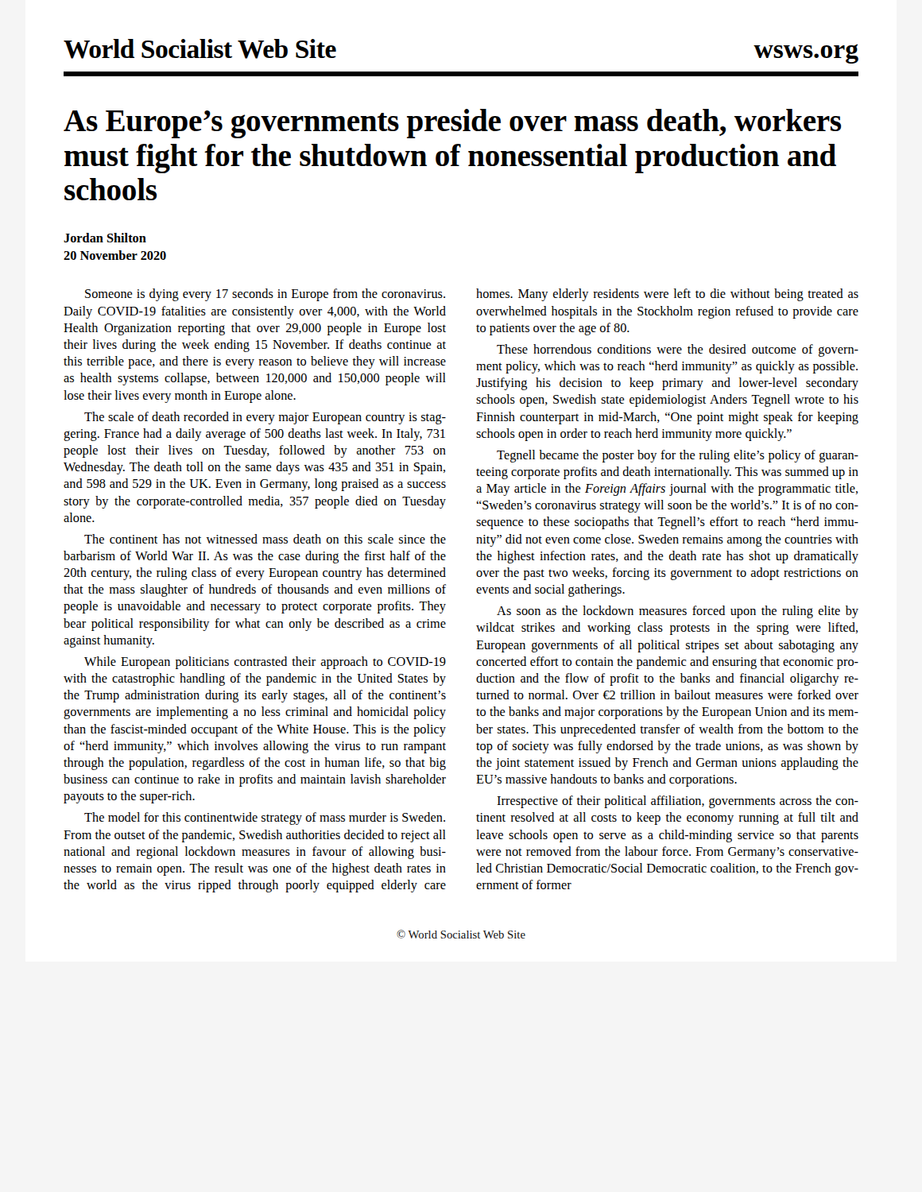World Socialist Web Site
wsws.org
As Europe’s governments preside over mass death, workers must fight for the shutdown of nonessential production and schools
Jordan Shilton 20 November 2020
Someone is dying every 17 seconds in Europe from the coronavirus. Daily COVID-19 fatalities are consistently over 4,000, with the World Health Organization reporting that over 29,000 people in Europe lost their lives during the week ending 15 November. If deaths continue at this terrible pace, and there is every reason to believe they will increase as health systems collapse, between 120,000 and 150,000 people will lose their lives every month in Europe alone.
The scale of death recorded in every major European country is staggering. France had a daily average of 500 deaths last week. In Italy, 731 people lost their lives on Tuesday, followed by another 753 on Wednesday. The death toll on the same days was 435 and 351 in Spain, and 598 and 529 in the UK. Even in Germany, long praised as a success story by the corporate-controlled media, 357 people died on Tuesday alone.
The continent has not witnessed mass death on this scale since the barbarism of World War II. As was the case during the first half of the 20th century, the ruling class of every European country has determined that the mass slaughter of hundreds of thousands and even millions of people is unavoidable and necessary to protect corporate profits. They bear political responsibility for what can only be described as a crime against humanity.
While European politicians contrasted their approach to COVID-19 with the catastrophic handling of the pandemic in the United States by the Trump administration during its early stages, all of the continent’s governments are implementing a no less criminal and homicidal policy than the fascist-minded occupant of the White House. This is the policy of “herd immunity,” which involves allowing the virus to run rampant through the population, regardless of the cost in human life, so that big business can continue to rake in profits and maintain lavish shareholder payouts to the super-rich.
The model for this continentwide strategy of mass murder is Sweden. From the outset of the pandemic, Swedish authorities decided to reject all national and regional lockdown measures in favour of allowing businesses to remain open. The result was one of the highest death rates in the world as the virus ripped through poorly equipped elderly care homes. Many elderly residents were left to die without being treated as overwhelmed hospitals in the Stockholm region refused to provide care to patients over the age of 80.
These horrendous conditions were the desired outcome of government policy, which was to reach “herd immunity” as quickly as possible. Justifying his decision to keep primary and lower-level secondary schools open, Swedish state epidemiologist Anders Tegnell wrote to his Finnish counterpart in mid-March, “One point might speak for keeping schools open in order to reach herd immunity more quickly.”
Tegnell became the poster boy for the ruling elite’s policy of guaranteeing corporate profits and death internationally. This was summed up in a May article in the Foreign Affairs journal with the programmatic title, “Sweden’s coronavirus strategy will soon be the world’s.” It is of no consequence to these sociopaths that Tegnell’s effort to reach “herd immunity” did not even come close. Sweden remains among the countries with the highest infection rates, and the death rate has shot up dramatically over the past two weeks, forcing its government to adopt restrictions on events and social gatherings.
As soon as the lockdown measures forced upon the ruling elite by wildcat strikes and working class protests in the spring were lifted, European governments of all political stripes set about sabotaging any concerted effort to contain the pandemic and ensuring that economic production and the flow of profit to the banks and financial oligarchy returned to normal. Over €2 trillion in bailout measures were forked over to the banks and major corporations by the European Union and its member states. This unprecedented transfer of wealth from the bottom to the top of society was fully endorsed by the trade unions, as was shown by the joint statement issued by French and German unions applauding the EU’s massive handouts to banks and corporations.
Irrespective of their political affiliation, governments across the continent resolved at all costs to keep the economy running at full tilt and leave schools open to serve as a child-minding service so that parents were not removed from the labour force. From Germany’s conservative-led Christian Democratic/Social Democratic coalition, to the French government of former
© World Socialist Web Site